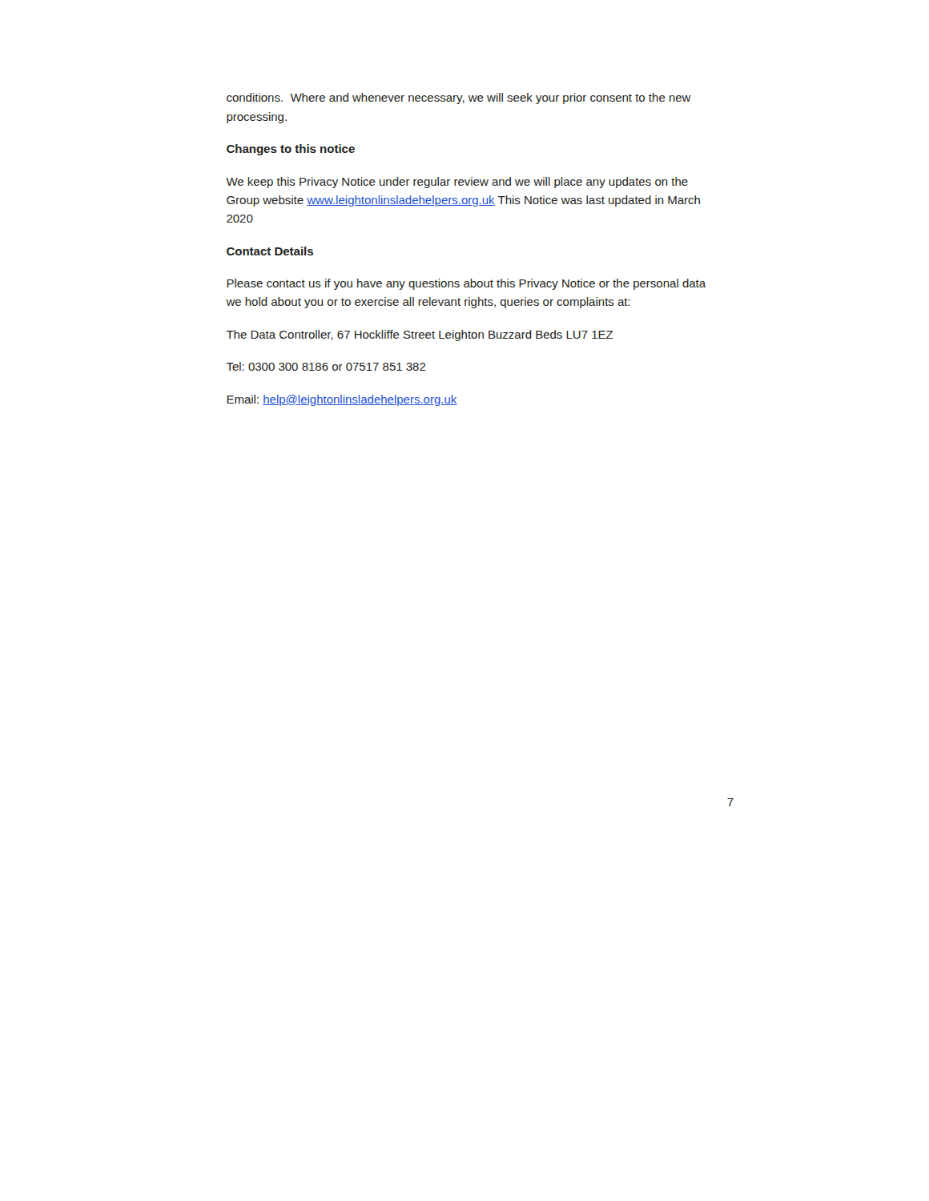conditions. Where and whenever necessary, we will seek your prior consent to the new processing.
Changes to this notice
We keep this Privacy Notice under regular review and we will place any updates on the Group website www.leightonlinsladehelpers.org.uk This Notice was last updated in March 2020
Contact Details
Please contact us if you have any questions about this Privacy Notice or the personal data we hold about you or to exercise all relevant rights, queries or complaints at:
The Data Controller, 67 Hockliffe Street Leighton Buzzard Beds LU7 1EZ
Tel: 0300 300 8186 or 07517 851 382
Email: help@leightonlinsladehelpers.org.uk
7